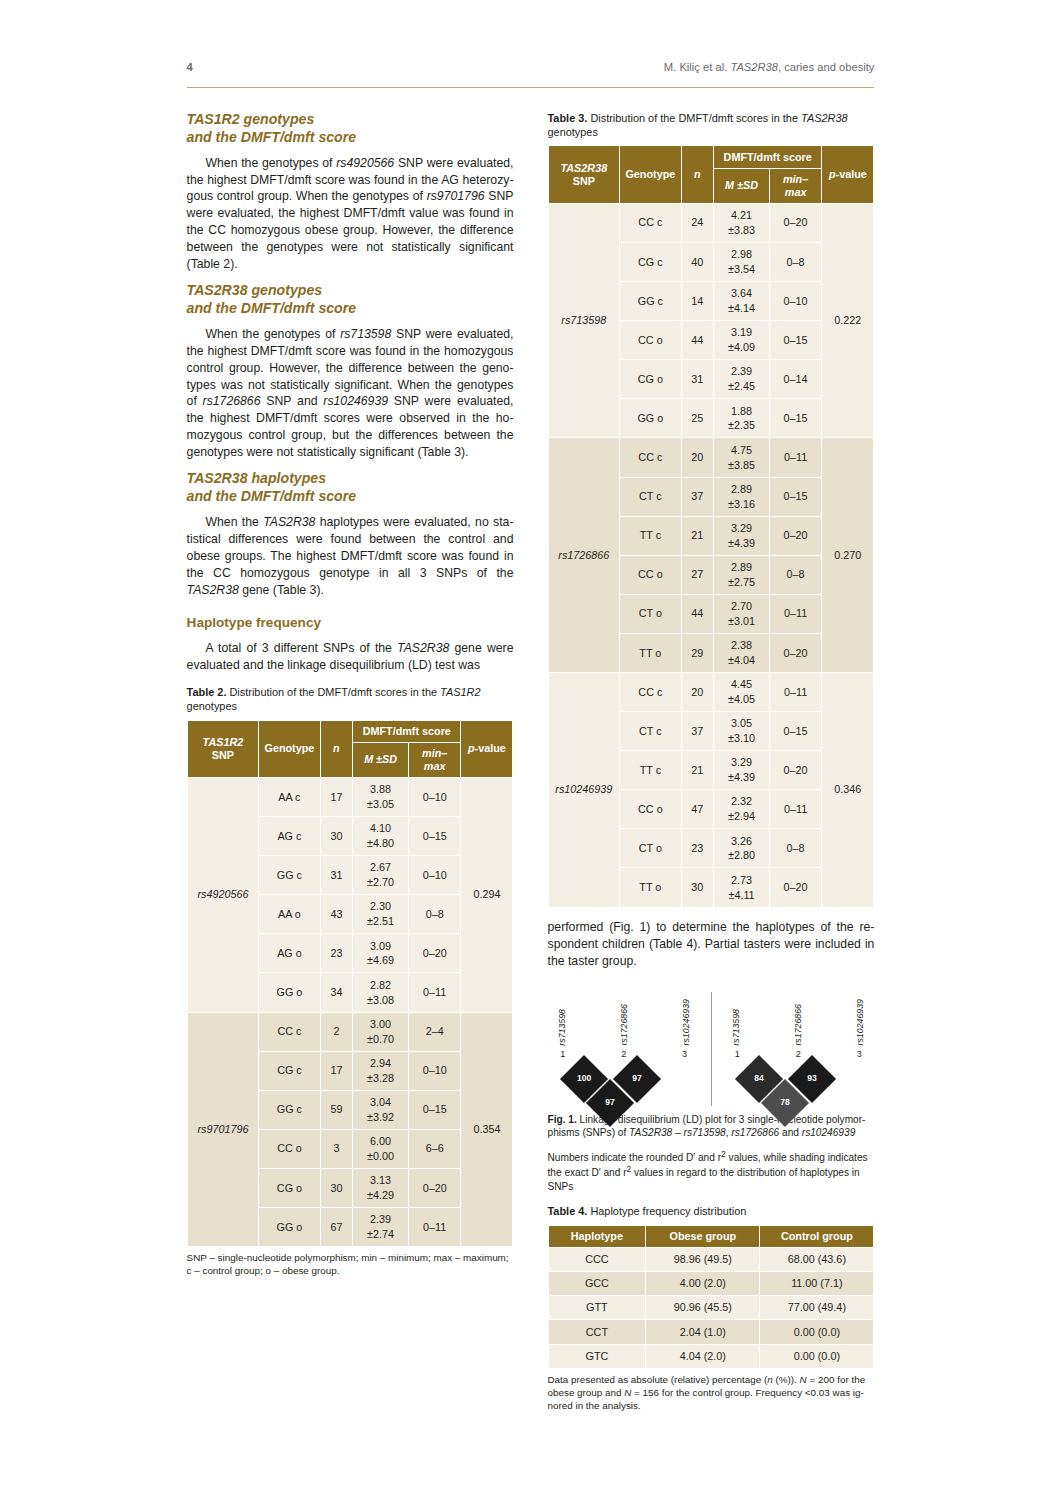4
M. Kiliç et al. TAS2R38, caries and obesity
TAS1R2 genotypes
and the DMFT/dmft score
When the genotypes of rs4920566 SNP were evaluated, the highest DMFT/dmft score was found in the AG heterozygous control group. When the genotypes of rs9701796 SNP were evaluated, the highest DMFT/dmft value was found in the CC homozygous obese group. However, the difference between the genotypes were not statistically significant (Table 2).
TAS2R38 genotypes
and the DMFT/dmft score
When the genotypes of rs713598 SNP were evaluated, the highest DMFT/dmft score was found in the homozygous control group. However, the difference between the genotypes was not statistically significant. When the genotypes of rs1726866 SNP and rs10246939 SNP were evaluated, the highest DMFT/dmft scores were observed in the homozygous control group, but the differences between the genotypes were not statistically significant (Table 3).
TAS2R38 haplotypes
and the DMFT/dmft score
When the TAS2R38 haplotypes were evaluated, no statistical differences were found between the control and obese groups. The highest DMFT/dmft score was found in the CC homozygous genotype in all 3 SNPs of the TAS2R38 gene (Table 3).
Haplotype frequency
A total of 3 different SNPs of the TAS2R38 gene were evaluated and the linkage disequilibrium (LD) test was
Table 2. Distribution of the DMFT/dmft scores in the TAS1R2 genotypes
| TAS1R2 SNP | Genotype | n | DMFT/dmft score | p -value |
| --- | --- | --- | --- | --- |
| M ±SD | min–max |
| rs4920566 | AA c | 17 | 3.88 ±3.05 | 0–10 | 0.294 |
| AG c | 30 | 4.10 ±4.80 | 0–15 |
| GG c | 31 | 2.67 ±2.70 | 0–10 |
| AA o | 43 | 2.30 ±2.51 | 0–8 |
| AG o | 23 | 3.09 ±4.69 | 0–20 |
| GG o | 34 | 2.82 ±3.08 | 0–11 |
| rs9701796 | CC c | 2 | 3.00 ±0.70 | 2–4 | 0.354 |
| CG c | 17 | 2.94 ±3.28 | 0–10 |
| GG c | 59 | 3.04 ±3.92 | 0–15 |
| CC o | 3 | 6.00 ±0.00 | 6–6 |
| CG o | 30 | 3.13 ±4.29 | 0–20 |
| GG o | 67 | 2.39 ±2.74 | 0–11 |
SNP – single-nucleotide polymorphism; min – minimum; max – maximum; c – control group; o – obese group.
Table 3. Distribution of the DMFT/dmft scores in the TAS2R38 genotypes
| TAS2R38 SNP | Genotype | n | DMFT/dmft score | p -value |
| --- | --- | --- | --- | --- |
| M ±SD | min–max |
| rs713598 | CC c | 24 | 4.21 ±3.83 | 0–20 | 0.222 |
| CG c | 40 | 2.98 ±3.54 | 0–8 |
| GG c | 14 | 3.64 ±4.14 | 0–10 |
| CC o | 44 | 3.19 ±4.09 | 0–15 |
| CG o | 31 | 2.39 ±2.45 | 0–14 |
| GG o | 25 | 1.88 ±2.35 | 0–15 |
| rs1726866 | CC c | 20 | 4.75 ±3.85 | 0–11 | 0.270 |
| CT c | 37 | 2.89 ±3.16 | 0–15 |
| TT c | 21 | 3.29 ±4.39 | 0–20 |
| CC o | 27 | 2.89 ±2.75 | 0–8 |
| CT o | 44 | 2.70 ±3.01 | 0–11 |
| TT o | 29 | 2.38 ±4.04 | 0–20 |
| rs10246939 | CC c | 20 | 4.45 ±4.05 | 0–11 | 0.346 |
| CT c | 37 | 3.05 ±3.10 | 0–15 |
| TT c | 21 | 3.29 ±4.39 | 0–20 |
| CC o | 47 | 2.32 ±2.94 | 0–11 |
| CT o | 23 | 3.26 ±2.80 | 0–8 |
| TT o | 30 | 2.73 ±4.11 | 0–20 |
performed (Fig. 1) to determine the haplotypes of the respondent children (Table 4). Partial tasters were included in the taster group.
rs713598 rs1726866 rs10246939
123
100
97
97
rs713598 rs1726866 rs10246939
123
84
93
78
Fig. 1. Linkage disequilibrium (LD) plot for 3 single-nucleotide polymorphisms (SNPs) of TAS2R38 – rs713598, rs1726866 and rs10246939
Numbers indicate the rounded D′ and r2 values, while shading indicates the exact D′ and r2 values in regard to the distribution of haplotypes in SNPs
Table 4. Haplotype frequency distribution
| Haplotype | Obese group | Control group |
| --- | --- | --- |
| CCC | 98.96 (49.5) | 68.00 (43.6) |
| GCC | 4.00 (2.0) | 11.00 (7.1) |
| GTT | 90.96 (45.5) | 77.00 (49.4) |
| CCT | 2.04 (1.0) | 0.00 (0.0) |
| GTC | 4.04 (2.0) | 0.00 (0.0) |
Data presented as absolute (relative) percentage (n (%)). N = 200 for the obese group and N = 156 for the control group. Frequency <0.03 was ignored in the analysis.